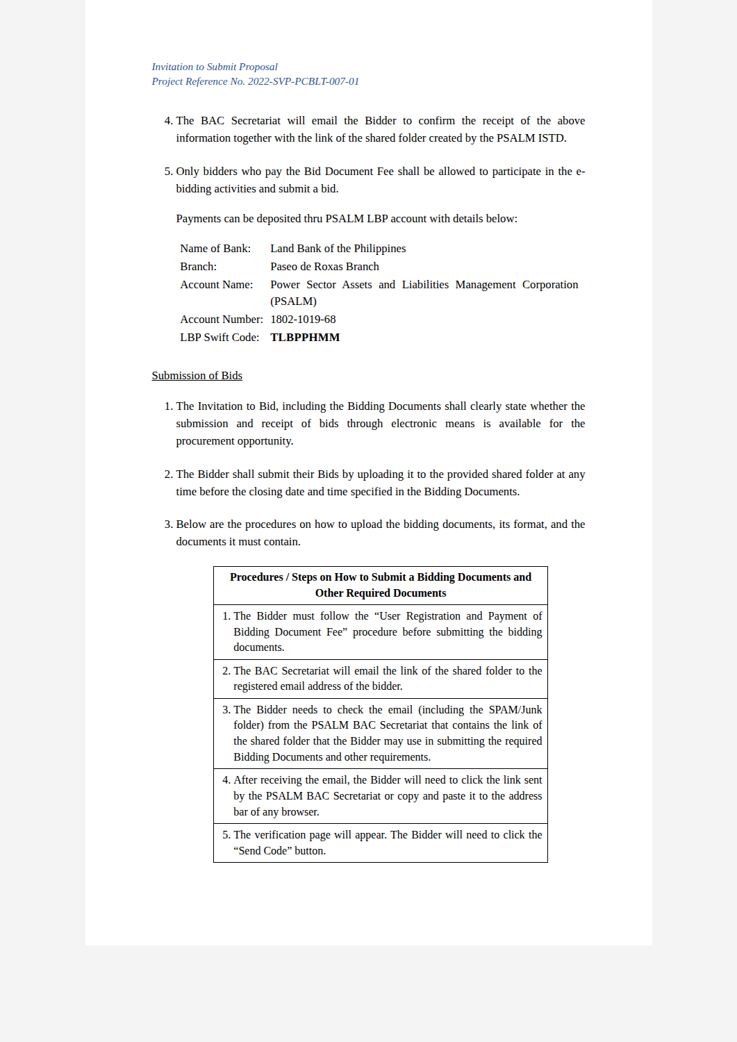Invitation to Submit Proposal
Project Reference No. 2022-SVP-PCBLT-007-01
The BAC Secretariat will email the Bidder to confirm the receipt of the above information together with the link of the shared folder created by the PSALM ISTD.
Only bidders who pay the Bid Document Fee shall be allowed to participate in the e-bidding activities and submit a bid.
Payments can be deposited thru PSALM LBP account with details below:
| Name of Bank: | Land Bank of the Philippines |
| Branch: | Paseo de Roxas Branch |
| Account Name: | Power Sector Assets and Liabilities Management Corporation (PSALM) |
| Account Number: | 1802-1019-68 |
| LBP Swift Code: | TLBPPHMM |
Submission of Bids
The Invitation to Bid, including the Bidding Documents shall clearly state whether the submission and receipt of bids through electronic means is available for the procurement opportunity.
The Bidder shall submit their Bids by uploading it to the provided shared folder at any time before the closing date and time specified in the Bidding Documents.
Below are the procedures on how to upload the bidding documents, its format, and the documents it must contain.
| Procedures / Steps on How to Submit a Bidding Documents and Other Required Documents |
| --- |
| The Bidder must follow the “User Registration and Payment of Bidding Document Fee” procedure before submitting the bidding documents. |
| The BAC Secretariat will email the link of the shared folder to the registered email address of the bidder. |
| The Bidder needs to check the email (including the SPAM/Junk folder) from the PSALM BAC Secretariat that contains the link of the shared folder that the Bidder may use in submitting the required Bidding Documents and other requirements. |
| After receiving the email, the Bidder will need to click the link sent by the PSALM BAC Secretariat or copy and paste it to the address bar of any browser. |
| The verification page will appear. The Bidder will need to click the “Send Code” button. |